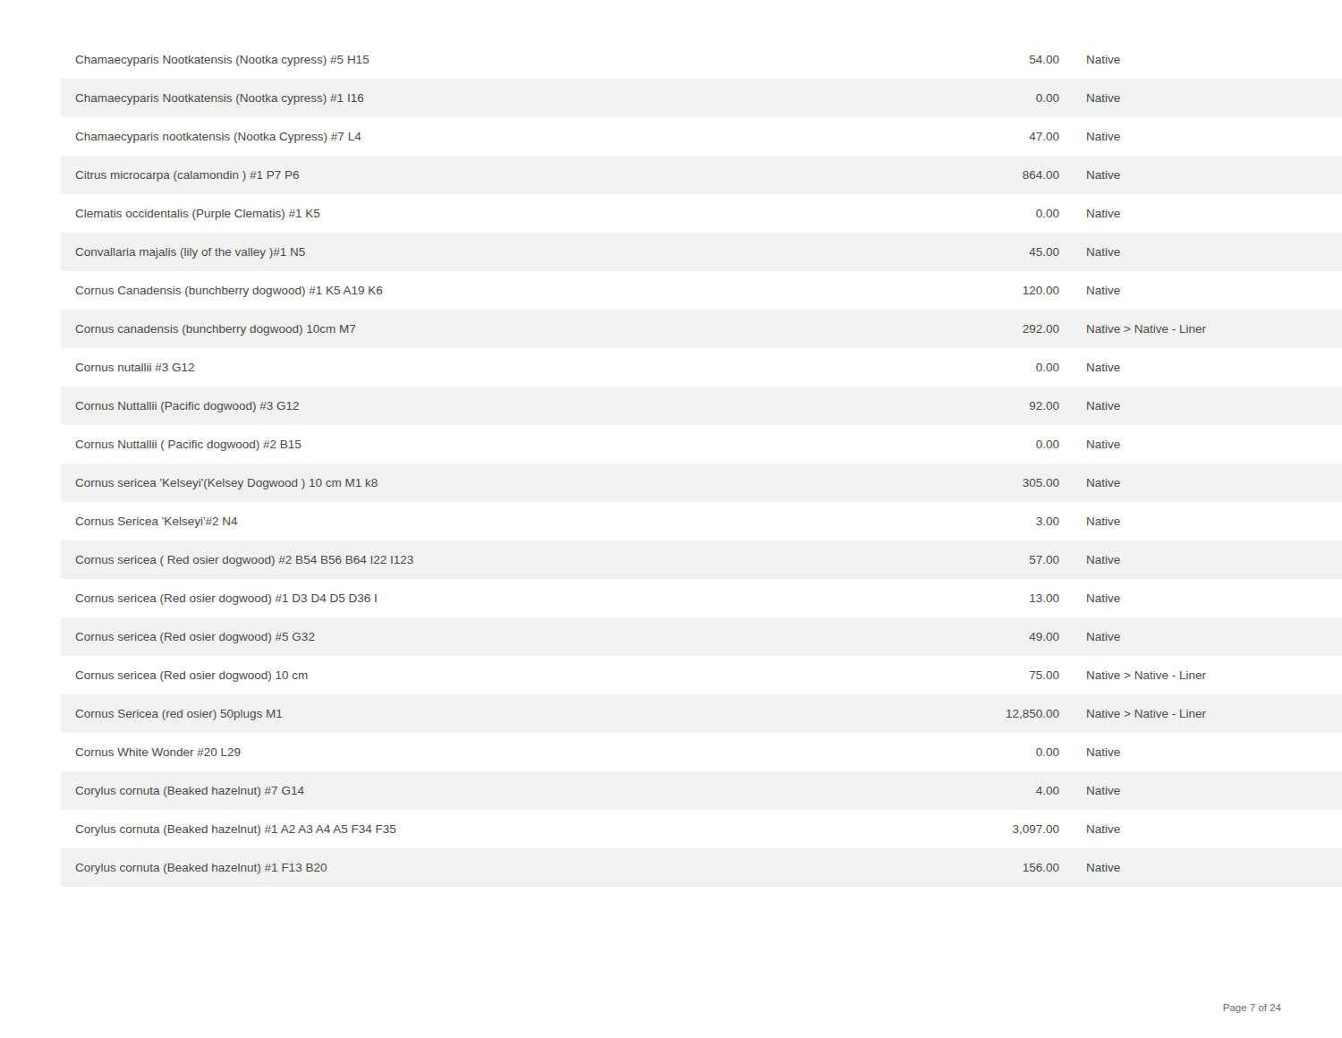| Chamaecyparis Nootkatensis (Nootka cypress) #5 H15 | 54.00 | Native |
| Chamaecyparis Nootkatensis (Nootka cypress) #1 I16 | 0.00 | Native |
| Chamaecyparis nootkatensis (Nootka Cypress) #7 L4 | 47.00 | Native |
| Citrus microcarpa (calamondin ) #1 P7 P6 | 864.00 | Native |
| Clematis occidentalis (Purple Clematis) #1 K5 | 0.00 | Native |
| Convallaria majalis (lily of the valley )#1 N5 | 45.00 | Native |
| Cornus Canadensis (bunchberry dogwood) #1 K5 A19 K6 | 120.00 | Native |
| Cornus canadensis (bunchberry dogwood) 10cm M7 | 292.00 | Native > Native - Liner |
| Cornus nutallii #3 G12 | 0.00 | Native |
| Cornus Nuttallii (Pacific dogwood) #3 G12 | 92.00 | Native |
| Cornus Nuttallii ( Pacific dogwood) #2 B15 | 0.00 | Native |
| Cornus sericea 'Kelseyi'(Kelsey Dogwood ) 10 cm M1 k8 | 305.00 | Native |
| Cornus Sericea 'Kelseyi'#2 N4 | 3.00 | Native |
| Cornus sericea ( Red osier dogwood) #2 B54 B56 B64 I22 I123 | 57.00 | Native |
| Cornus sericea (Red osier dogwood) #1 D3 D4 D5 D36 I | 13.00 | Native |
| Cornus sericea (Red osier dogwood) #5 G32 | 49.00 | Native |
| Cornus sericea (Red osier dogwood) 10 cm | 75.00 | Native > Native - Liner |
| Cornus Sericea (red osier) 50plugs M1 | 12,850.00 | Native > Native - Liner |
| Cornus White Wonder #20 L29 | 0.00 | Native |
| Corylus cornuta (Beaked hazelnut) #7 G14 | 4.00 | Native |
| Corylus cornuta (Beaked hazelnut) #1 A2 A3 A4 A5 F34 F35 | 3,097.00 | Native |
| Corylus cornuta (Beaked hazelnut) #1 F13 B20 | 156.00 | Native |
Page 7 of 24